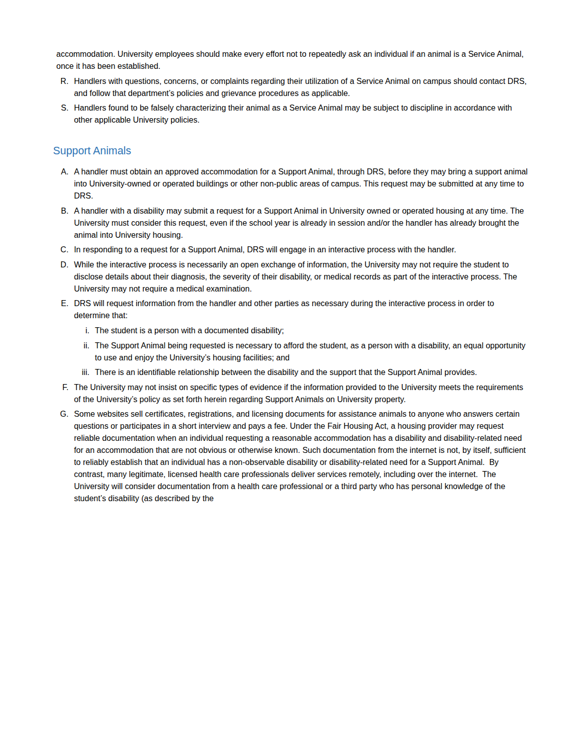accommodation. University employees should make every effort not to repeatedly ask an individual if an animal is a Service Animal, once it has been established.
Handlers with questions, concerns, or complaints regarding their utilization of a Service Animal on campus should contact DRS, and follow that department’s policies and grievance procedures as applicable.
Handlers found to be falsely characterizing their animal as a Service Animal may be subject to discipline in accordance with other applicable University policies.
Support Animals
A handler must obtain an approved accommodation for a Support Animal, through DRS, before they may bring a support animal into University-owned or operated buildings or other non-public areas of campus. This request may be submitted at any time to DRS.
A handler with a disability may submit a request for a Support Animal in University owned or operated housing at any time. The University must consider this request, even if the school year is already in session and/or the handler has already brought the animal into University housing.
In responding to a request for a Support Animal, DRS will engage in an interactive process with the handler.
While the interactive process is necessarily an open exchange of information, the University may not require the student to disclose details about their diagnosis, the severity of their disability, or medical records as part of the interactive process. The University may not require a medical examination.
DRS will request information from the handler and other parties as necessary during the interactive process in order to determine that:
The student is a person with a documented disability;
The Support Animal being requested is necessary to afford the student, as a person with a disability, an equal opportunity to use and enjoy the University’s housing facilities; and
There is an identifiable relationship between the disability and the support that the Support Animal provides.
The University may not insist on specific types of evidence if the information provided to the University meets the requirements of the University’s policy as set forth herein regarding Support Animals on University property.
Some websites sell certificates, registrations, and licensing documents for assistance animals to anyone who answers certain questions or participates in a short interview and pays a fee. Under the Fair Housing Act, a housing provider may request reliable documentation when an individual requesting a reasonable accommodation has a disability and disability-related need for an accommodation that are not obvious or otherwise known. Such documentation from the internet is not, by itself, sufficient to reliably establish that an individual has a non-observable disability or disability-related need for a Support Animal. By contrast, many legitimate, licensed health care professionals deliver services remotely, including over the internet. The University will consider documentation from a health care professional or a third party who has personal knowledge of the student’s disability (as described by the